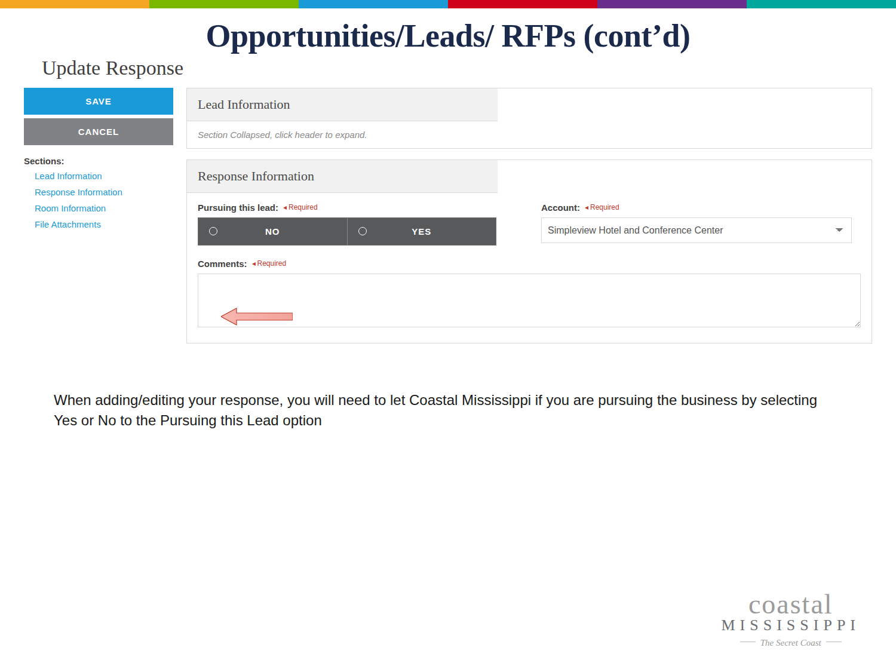Opportunities/Leads/ RFPs (cont’d)
Update Response
SAVE CANCEL
Sections:
Lead Information
Response Information
Room Information
File Attachments
Lead Information
Section Collapsed, click header to expand.
Response Information
Pursuing this lead: Required
NO
YES
Account: Required
Simpleview Hotel and Conference Center
Comments: Required
When adding/editing your response, you will need to let Coastal Mississippi if you are pursuing the business by selecting Yes or No to the Pursuing this Lead option
coastal
MISSISSIPPI
The Secret Coast